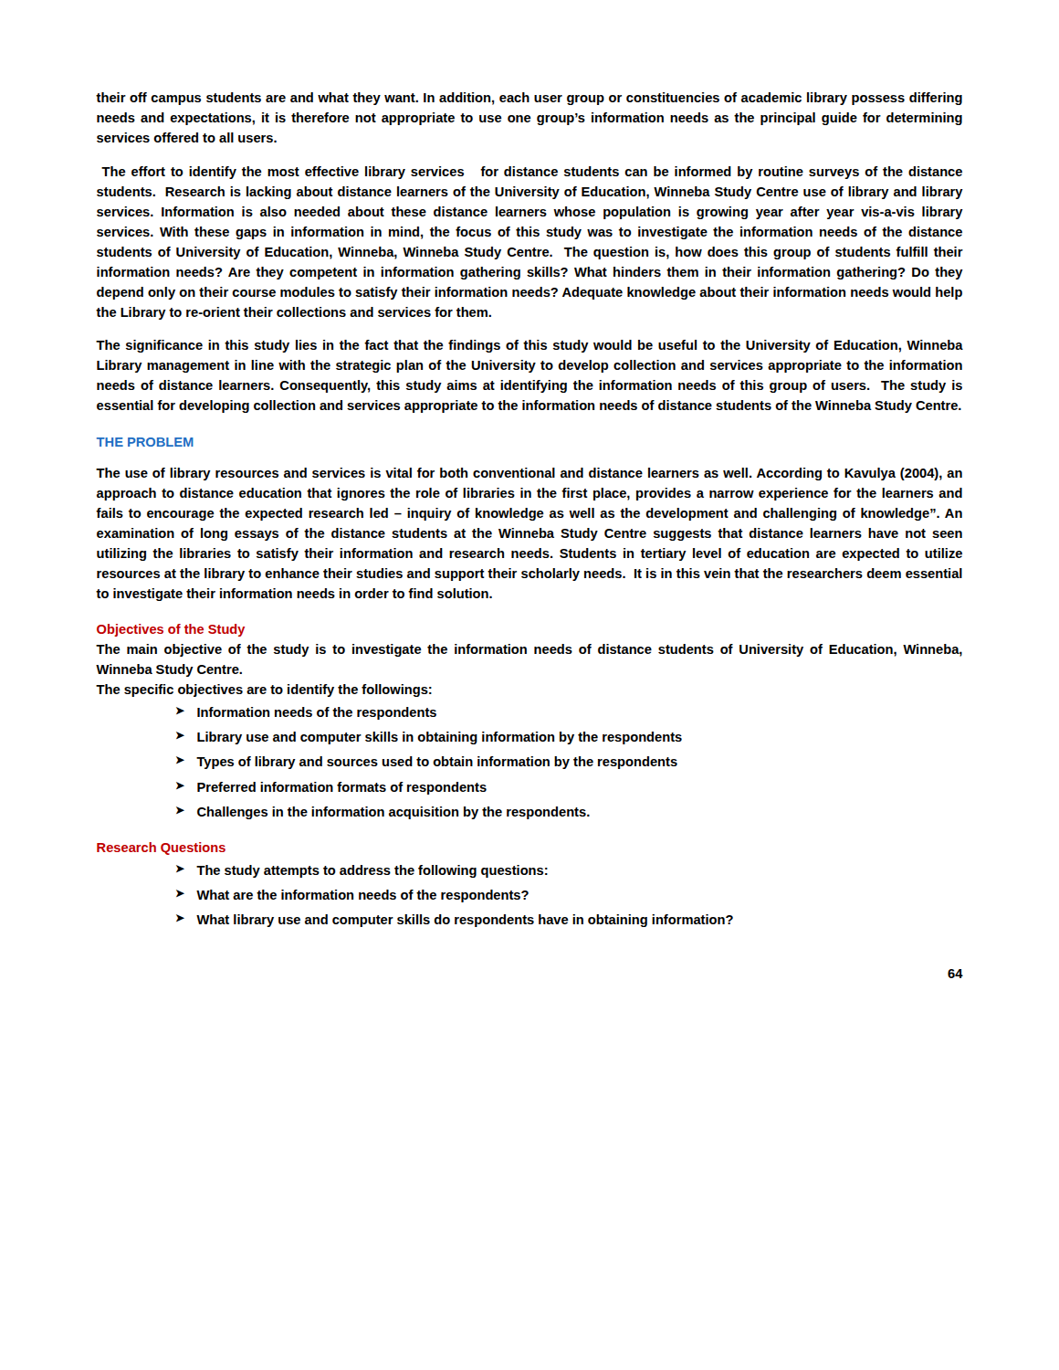their off campus students are and what they want. In addition, each user group or constituencies of academic library possess differing needs and expectations, it is therefore not appropriate to use one group’s information needs as the principal guide for determining services offered to all users.
The effort to identify the most effective library services for distance students can be informed by routine surveys of the distance students. Research is lacking about distance learners of the University of Education, Winneba Study Centre use of library and library services. Information is also needed about these distance learners whose population is growing year after year vis-a-vis library services. With these gaps in information in mind, the focus of this study was to investigate the information needs of the distance students of University of Education, Winneba, Winneba Study Centre. The question is, how does this group of students fulfill their information needs? Are they competent in information gathering skills? What hinders them in their information gathering? Do they depend only on their course modules to satisfy their information needs? Adequate knowledge about their information needs would help the Library to re-orient their collections and services for them.
The significance in this study lies in the fact that the findings of this study would be useful to the University of Education, Winneba Library management in line with the strategic plan of the University to develop collection and services appropriate to the information needs of distance learners. Consequently, this study aims at identifying the information needs of this group of users. The study is essential for developing collection and services appropriate to the information needs of distance students of the Winneba Study Centre.
THE PROBLEM
The use of library resources and services is vital for both conventional and distance learners as well. According to Kavulya (2004), an approach to distance education that ignores the role of libraries in the first place, provides a narrow experience for the learners and fails to encourage the expected research led – inquiry of knowledge as well as the development and challenging of knowledge”. An examination of long essays of the distance students at the Winneba Study Centre suggests that distance learners have not seen utilizing the libraries to satisfy their information and research needs. Students in tertiary level of education are expected to utilize resources at the library to enhance their studies and support their scholarly needs. It is in this vein that the researchers deem essential to investigate their information needs in order to find solution.
Objectives of the Study
The main objective of the study is to investigate the information needs of distance students of University of Education, Winneba, Winneba Study Centre.
The specific objectives are to identify the followings:
Information needs of the respondents
Library use and computer skills in obtaining information by the respondents
Types of library and sources used to obtain information by the respondents
Preferred information formats of respondents
Challenges in the information acquisition by the respondents.
Research Questions
The study attempts to address the following questions:
What are the information needs of the respondents?
What library use and computer skills do respondents have in obtaining information?
64